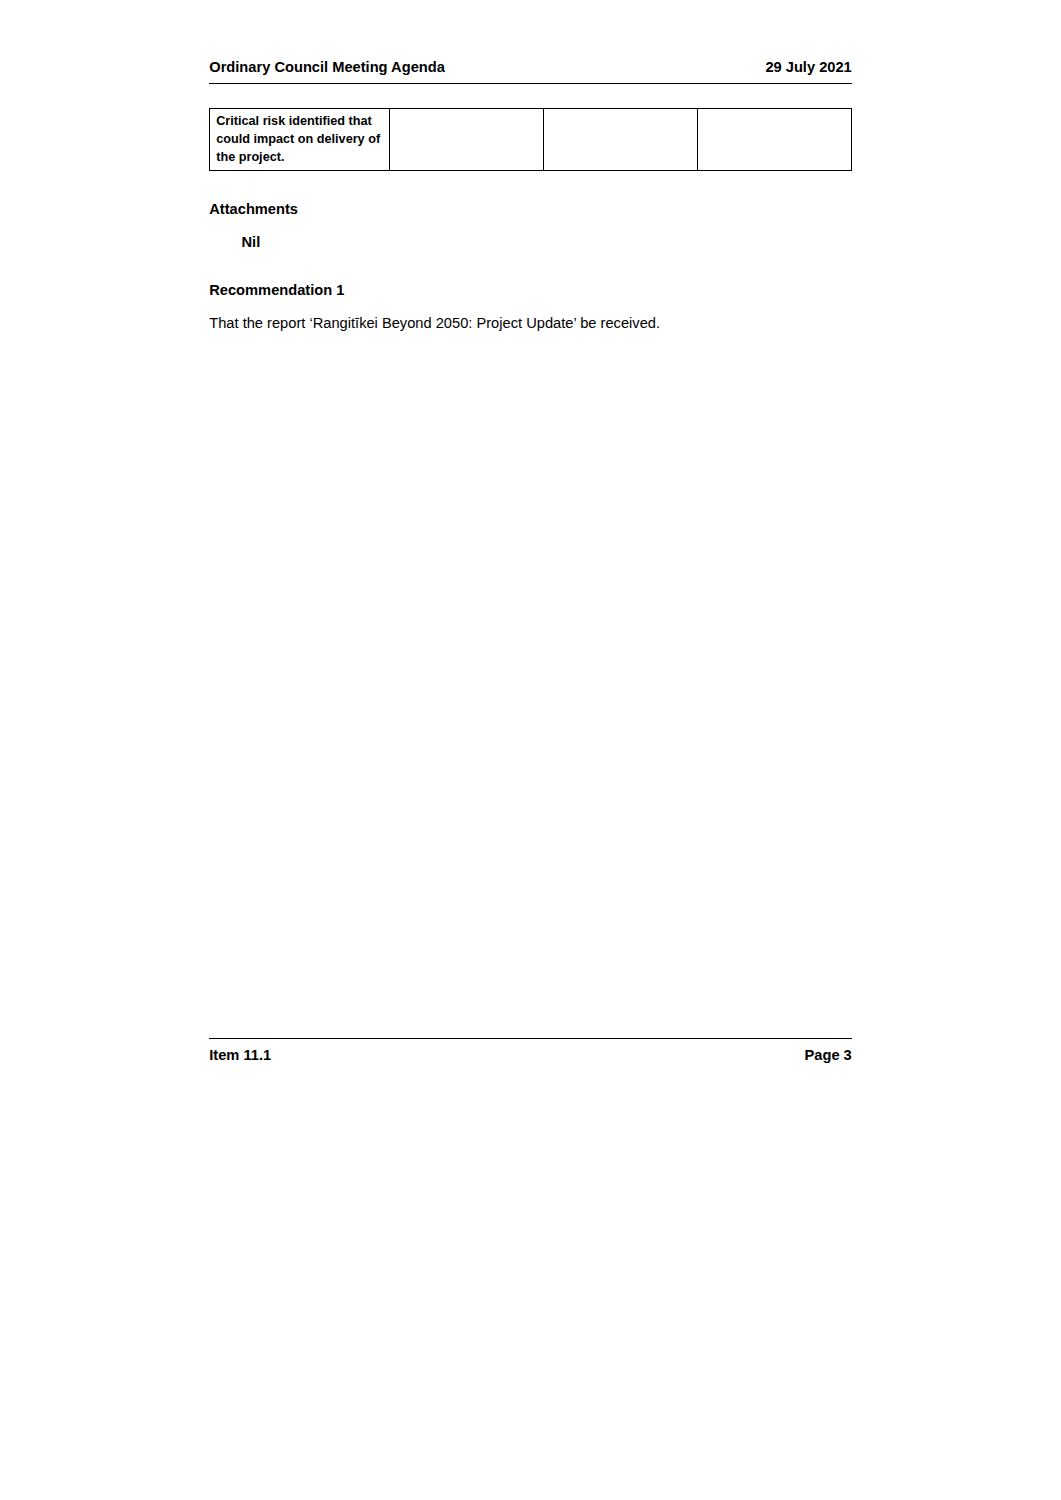Ordinary Council Meeting Agenda
29 July 2021
| Critical risk identified that could impact on delivery of the project. | | | |
Attachments
Nil
Recommendation 1
That the report ‘Rangitīkei Beyond 2050: Project Update’ be received.
Item 11.1
Page 3